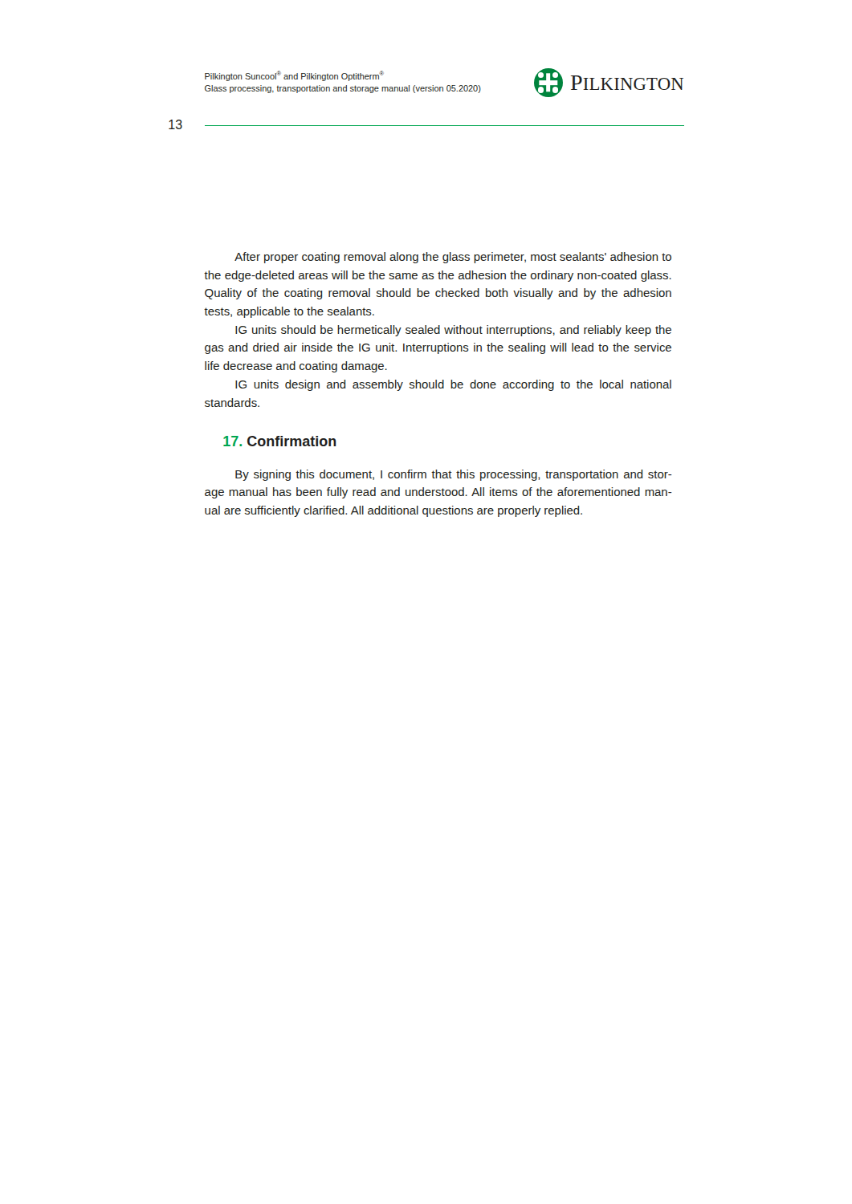Pilkington Suncool® and Pilkington Optitherm®
Glass processing, transportation and storage manual (version 05.2020)
PILKINGTON
13
After proper coating removal along the glass perimeter, most sealants' adhesion to the edge-deleted areas will be the same as the adhesion the ordinary non-coated glass. Quality of the coating removal should be checked both visually and by the adhesion tests, applicable to the sealants.
IG units should be hermetically sealed without interruptions, and reliably keep the gas and dried air inside the IG unit. Interruptions in the sealing will lead to the service life decrease and coating damage.
IG units design and assembly should be done according to the local national standards.
17. Confirmation
By signing this document, I confirm that this processing, transportation and storage manual has been fully read and understood. All items of the aforementioned manual are sufficiently clarified. All additional questions are properly replied.